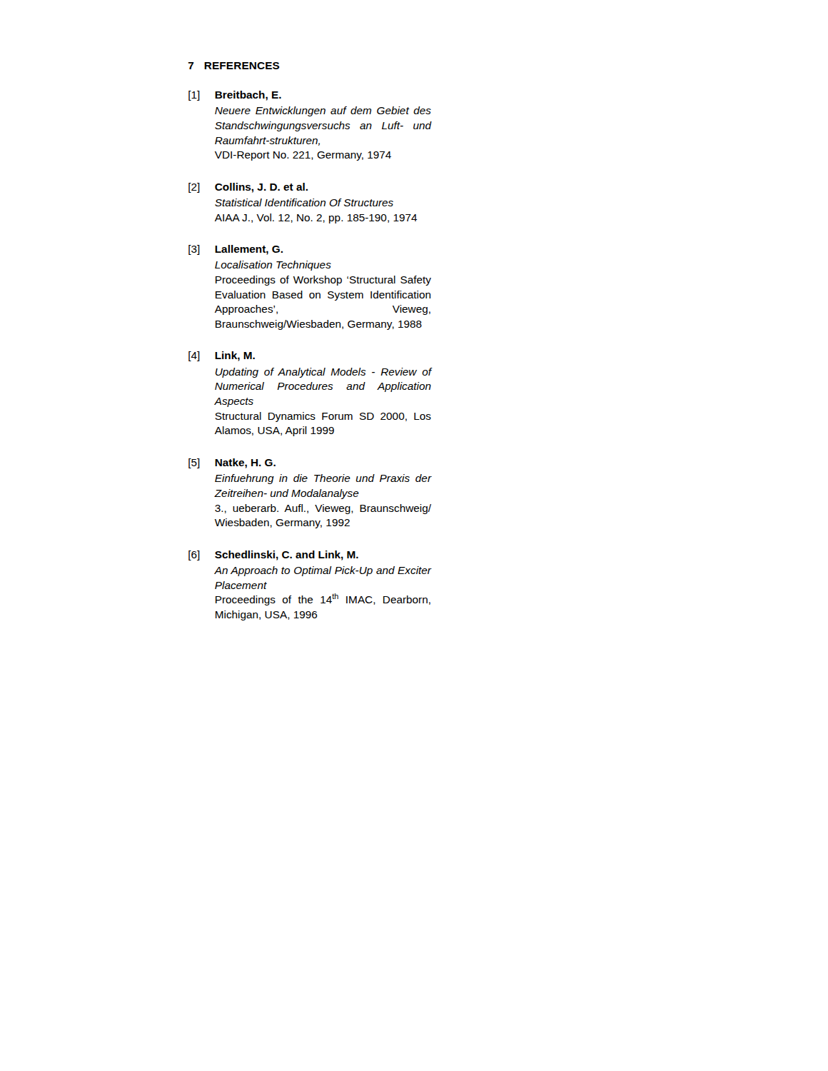7 REFERENCES
[1]
Breitbach, E.
Neuere Entwicklungen auf dem Gebiet des Standschwingungsversuchs an Luft- und Raumfahrt-strukturen,
VDI-Report No. 221, Germany, 1974
[2]
Collins, J. D. et al.
Statistical Identification Of Structures
AIAA J., Vol. 12, No. 2, pp. 185-190, 1974
[3]
Lallement, G.
Localisation Techniques
Proceedings of Workshop ‘Structural Safety Evaluation Based on System Identification Approaches’, Vieweg, Braunschweig/Wiesbaden, Germany, 1988
[4]
Link, M.
Updating of Analytical Models - Review of Numerical Procedures and Application Aspects
Structural Dynamics Forum SD 2000, Los Alamos, USA, April 1999
[5]
Natke, H. G.
Einfuehrung in die Theorie und Praxis der Zeitreihen- und Modalanalyse
3., ueberarb. Aufl., Vieweg, Braunschweig/ Wiesbaden, Germany, 1992
[6]
Schedlinski, C. and Link, M.
An Approach to Optimal Pick-Up and Exciter Placement
Proceedings of the 14th IMAC, Dearborn, Michigan, USA, 1996